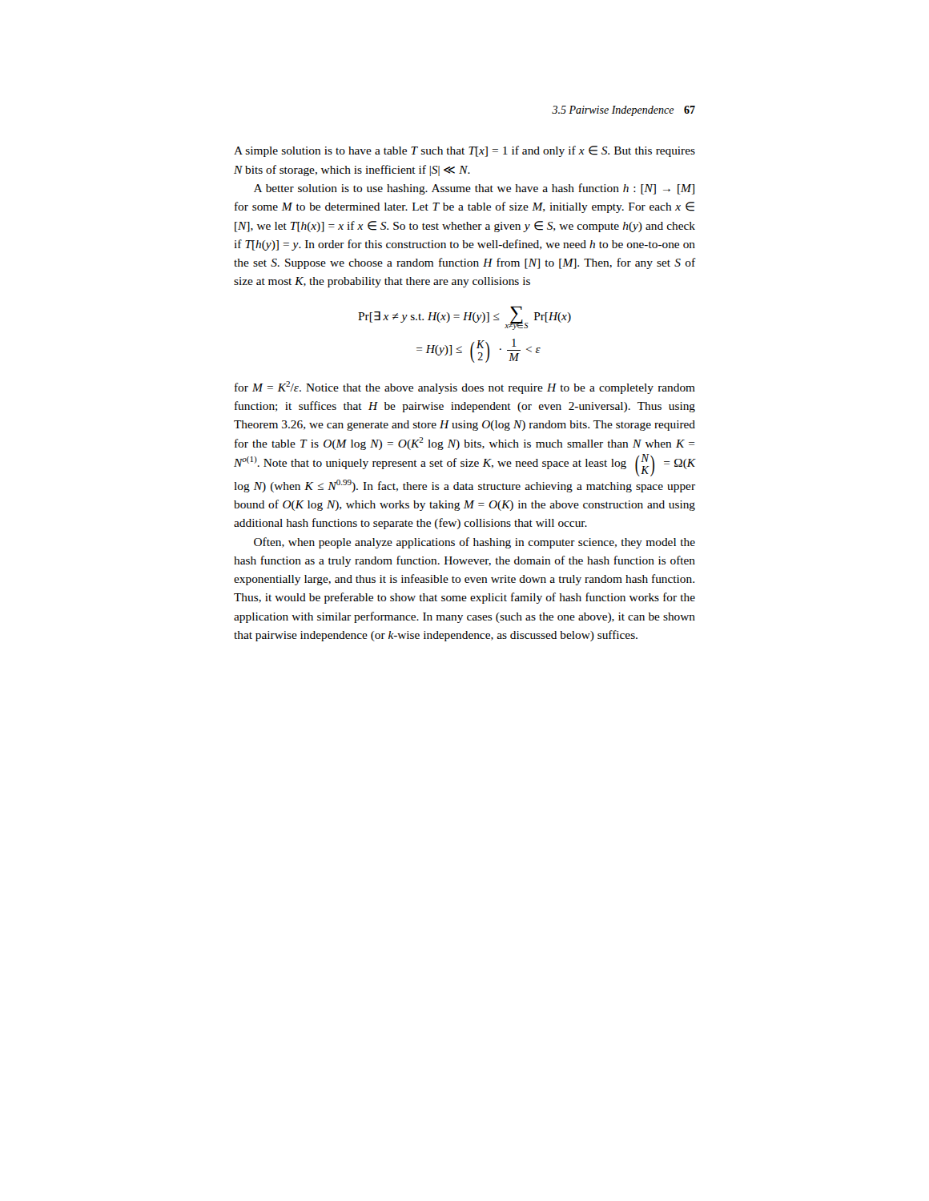3.5 Pairwise Independence67
A simple solution is to have a table T such that T[x] = 1 if and only if x ∈ S. But this requires N bits of storage, which is inefficient if |S| ≪ N.
A better solution is to use hashing. Assume that we have a hash function h : [N] → [M] for some M to be determined later. Let T be a table of size M, initially empty. For each x ∈ [N], we let T[h(x)] = x if x ∈ S. So to test whether a given y ∈ S, we compute h(y) and check if T[h(y)] = y. In order for this construction to be well-defined, we need h to be one-to-one on the set S. Suppose we choose a random function H from [N] to [M]. Then, for any set S of size at most K, the probability that there are any collisions is
Pr[∃ x y s.t. H(x) = H(y)] ∑x y∈S Pr[H(x) = H(y)] (K 2) · 1 M < ε
for M = K2/ε. Notice that the above analysis does not require H to be a completely random function; it suffices that H be pairwise independent (or even 2-universal). Thus using Theorem 3.26, we can generate and store H using O(log N) random bits. The storage required for the table T is O(M log N) = O(K2 log N) bits, which is much smaller than N when K = No(1). Note that to uniquely represent a set of size K, we need space at least log (NK) = Ω(K log N) (when K N0.99). In fact, there is a data structure achieving a matching space upper bound of O(K log N), which works by taking M = O(K) in the above construction and using additional hash functions to separate the (few) collisions that will occur.
Often, when people analyze applications of hashing in computer science, they model the hash function as a truly random function. However, the domain of the hash function is often exponentially large, and thus it is infeasible to even write down a truly random hash function. Thus, it would be preferable to show that some explicit family of hash function works for the application with similar performance. In many cases (such as the one above), it can be shown that pairwise independence (or k-wise independence, as discussed below) suffices.